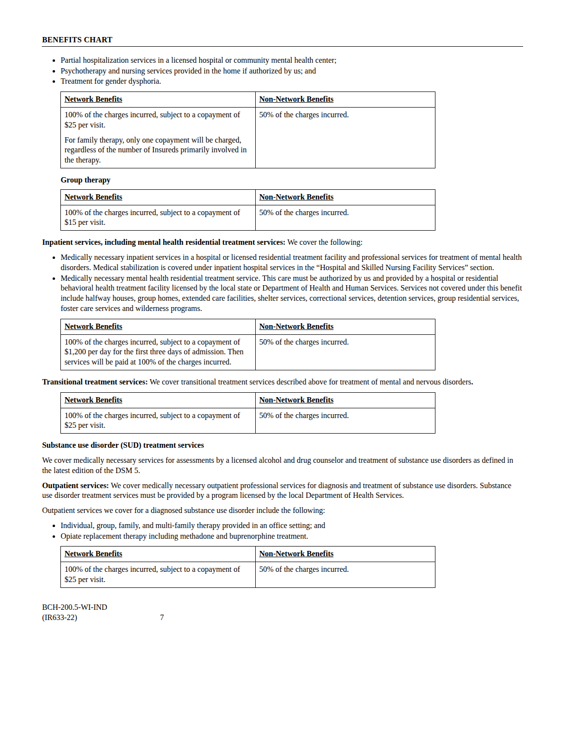BENEFITS CHART
Partial hospitalization services in a licensed hospital or community mental health center;
Psychotherapy and nursing services provided in the home if authorized by us; and
Treatment for gender dysphoria.
| Network Benefits | Non-Network Benefits |
| --- | --- |
| 100% of the charges incurred, subject to a copayment of $25 per visit. For family therapy, only one copayment will be charged, regardless of the number of Insureds primarily involved in the therapy. | 50% of the charges incurred. |
Group therapy
| Network Benefits | Non-Network Benefits |
| --- | --- |
| 100% of the charges incurred, subject to a copayment of $15 per visit. | 50% of the charges incurred. |
Inpatient services, including mental health residential treatment services: We cover the following:
Medically necessary inpatient services in a hospital or licensed residential treatment facility and professional services for treatment of mental health disorders. Medical stabilization is covered under inpatient hospital services in the “Hospital and Skilled Nursing Facility Services” section.
Medically necessary mental health residential treatment service. This care must be authorized by us and provided by a hospital or residential behavioral health treatment facility licensed by the local state or Department of Health and Human Services. Services not covered under this benefit include halfway houses, group homes, extended care facilities, shelter services, correctional services, detention services, group residential services, foster care services and wilderness programs.
| Network Benefits | Non-Network Benefits |
| --- | --- |
| 100% of the charges incurred, subject to a copayment of $1,200 per day for the first three days of admission. Then services will be paid at 100% of the charges incurred. | 50% of the charges incurred. |
Transitional treatment services: We cover transitional treatment services described above for treatment of mental and nervous disorders.
| Network Benefits | Non-Network Benefits |
| --- | --- |
| 100% of the charges incurred, subject to a copayment of $25 per visit. | 50% of the charges incurred. |
Substance use disorder (SUD) treatment services
We cover medically necessary services for assessments by a licensed alcohol and drug counselor and treatment of substance use disorders as defined in the latest edition of the DSM 5.
Outpatient services: We cover medically necessary outpatient professional services for diagnosis and treatment of substance use disorders. Substance use disorder treatment services must be provided by a program licensed by the local Department of Health Services.
Outpatient services we cover for a diagnosed substance use disorder include the following:
Individual, group, family, and multi-family therapy provided in an office setting; and
Opiate replacement therapy including methadone and buprenorphine treatment.
| Network Benefits | Non-Network Benefits |
| --- | --- |
| 100% of the charges incurred, subject to a copayment of $25 per visit. | 50% of the charges incurred. |
BCH-200.5-WI-IND
(IR633-22) 7